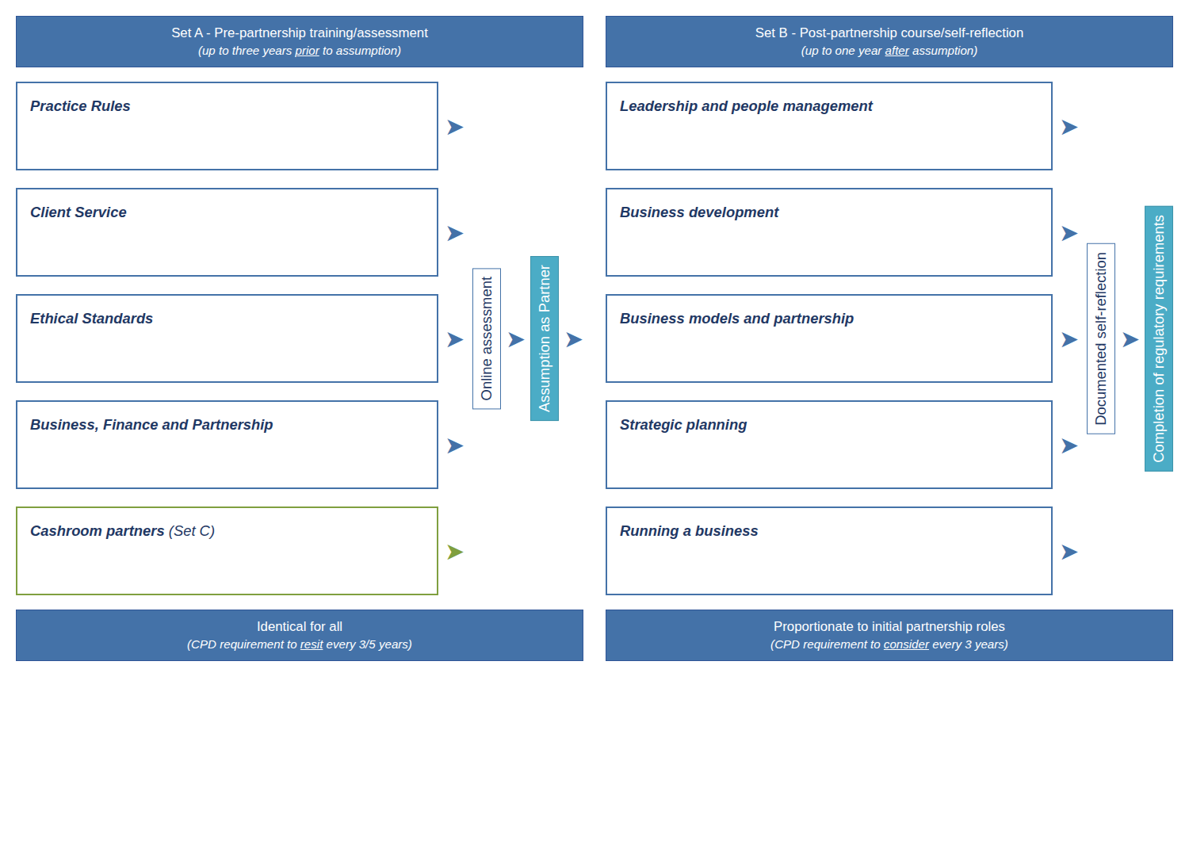Set A - Pre-partnership training/assessment (up to three years prior to assumption)
Practice Rules
➤
Client Service
➤
Ethical Standards
➤
Business, Finance and Partnership
➤
Cashroom partners (Set C)
➤
Online assessment
➤
Assumption as Partner
➤
Identical for all (CPD requirement to resit every 3/5 years)
Set B - Post-partnership course/self-reflection (up to one year after assumption)
Leadership and people management
➤
Business development
➤
Business models and partnership
➤
Strategic planning
➤
Running a business
➤
Documented self-reflection
➤
Completion of regulatory requirements
Proportionate to initial partnership roles (CPD requirement to consider every 3 years)